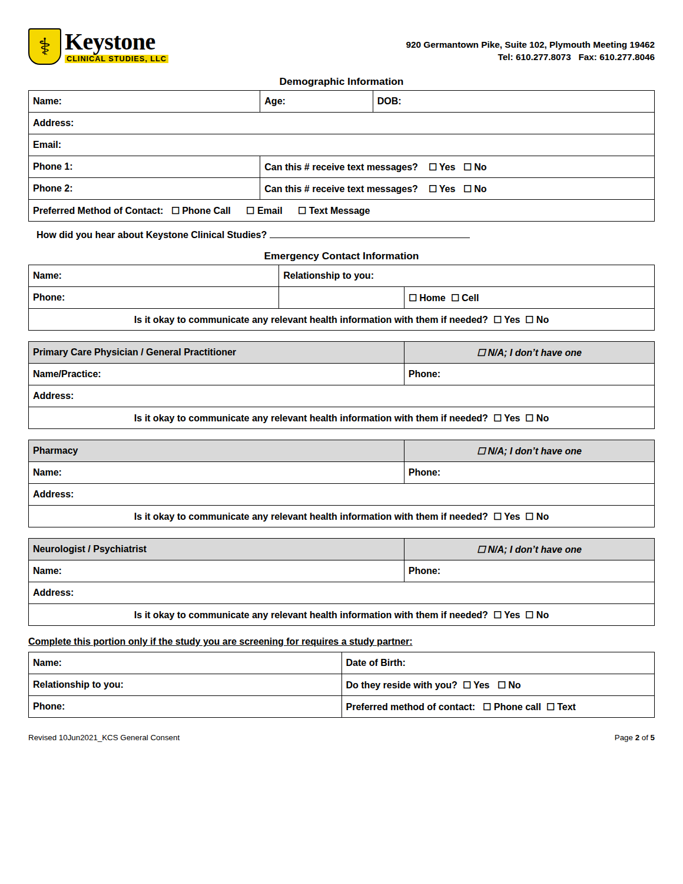⚕
Keystone
CLINICAL STUDIES, LLC
920 Germantown Pike, Suite 102, Plymouth Meeting 19462
Tel: 610.277.8073 Fax: 610.277.8046
Demographic Information
| Name: | Age: | DOB: |
| Address: |
| Email: |
| Phone 1: | Can this # receive text messages? ☐ Yes ☐ No |
| Phone 2: | Can this # receive text messages? ☐ Yes ☐ No |
| Preferred Method of Contact: ☐ Phone Call ☐ Email ☐ Text Message |
How did you hear about Keystone Clinical Studies?
Emergency Contact Information
| Name: | Relationship to you: |
| Phone: | | ☐ Home ☐ Cell |
| Is it okay to communicate any relevant health information with them if needed? ☐ Yes ☐ No |
| Primary Care Physician / General Practitioner | ☐ N/A; I don’t have one |
| Name/Practice: | Phone: |
| Address: |
| Is it okay to communicate any relevant health information with them if needed? ☐ Yes ☐ No |
| Pharmacy | ☐ N/A; I don’t have one |
| Name: | Phone: |
| Address: |
| Is it okay to communicate any relevant health information with them if needed? ☐ Yes ☐ No |
| Neurologist / Psychiatrist | ☐ N/A; I don’t have one |
| Name: | Phone: |
| Address: |
| Is it okay to communicate any relevant health information with them if needed? ☐ Yes ☐ No |
Complete this portion only if the study you are screening for requires a study partner:
| Name: | Date of Birth: |
| Relationship to you: | Do they reside with you? ☐ Yes ☐ No |
| Phone: | Preferred method of contact: ☐ Phone call ☐ Text |
Revised 10Jun2021_KCS General Consent
Page 2 of 5